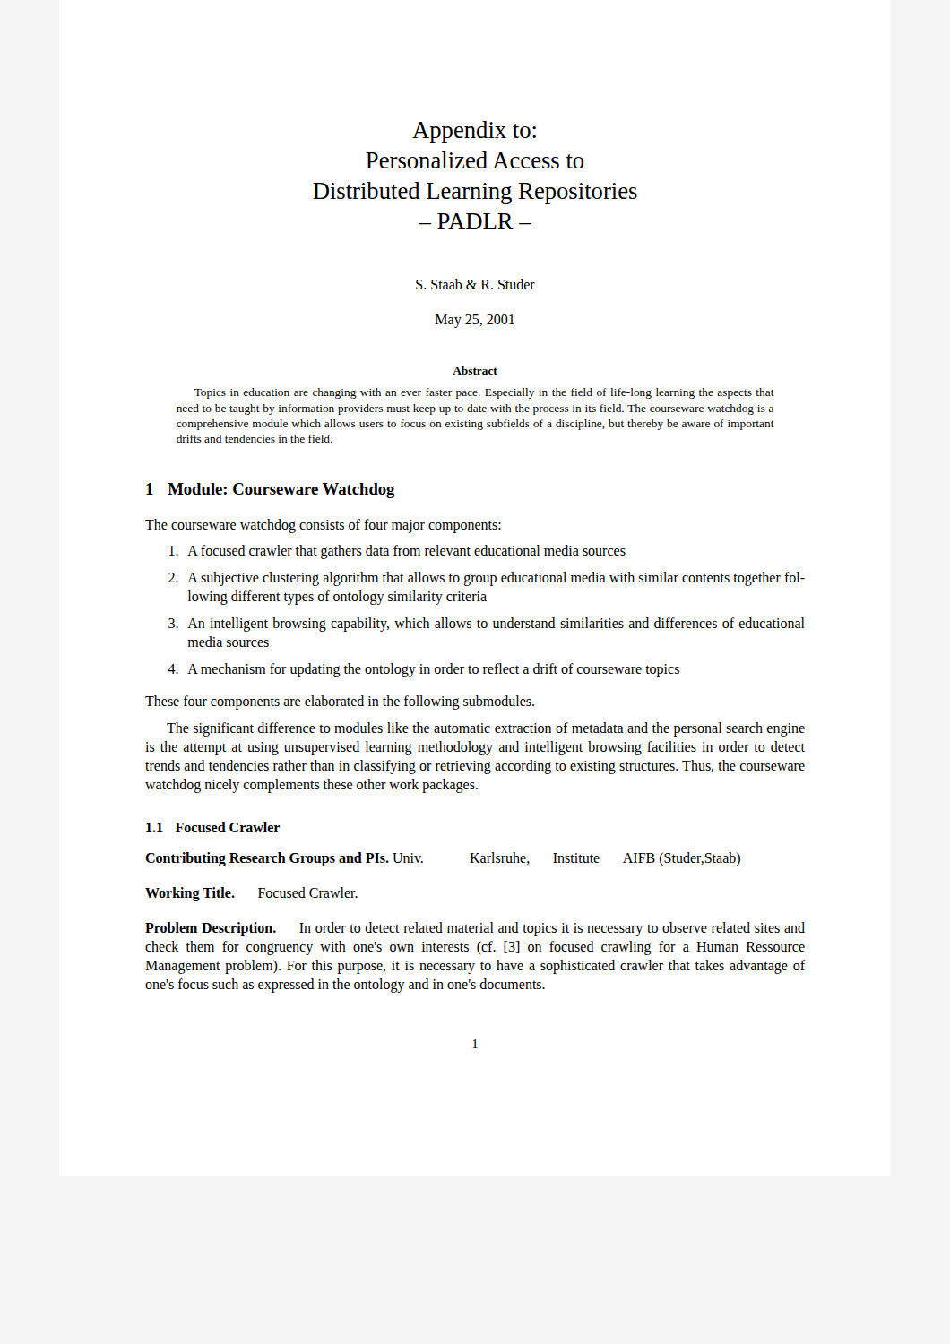Appendix to:
Personalized Access to
Distributed Learning Repositories
– PADLR –
S. Staab & R. Studer
May 25, 2001
Abstract
Topics in education are changing with an ever faster pace. Especially in the field of life-long learning the aspects that need to be taught by information providers must keep up to date with the process in its field. The courseware watchdog is a comprehensive module which allows users to focus on existing subfields of a discipline, but thereby be aware of important drifts and tendencies in the field.
1 Module: Courseware Watchdog
The courseware watchdog consists of four major components:
A focused crawler that gathers data from relevant educational media sources
A subjective clustering algorithm that allows to group educational media with similar contents together following different types of ontology similarity criteria
An intelligent browsing capability, which allows to understand similarities and differences of educational media sources
A mechanism for updating the ontology in order to reflect a drift of courseware topics
These four components are elaborated in the following submodules.
The significant difference to modules like the automatic extraction of metadata and the personal search engine is the attempt at using unsupervised learning methodology and intelligent browsing facilities in order to detect trends and tendencies rather than in classifying or retrieving according to existing structures. Thus, the courseware watchdog nicely complements these other work packages.
1.1 Focused Crawler
Contributing Research Groups and PIs. Univ. Karlsruhe, Institute AIFB (Studer,Staab)
Working Title. Focused Crawler.
Problem Description. In order to detect related material and topics it is necessary to observe related sites and check them for congruency with one's own interests (cf. [3] on focused crawling for a Human Ressource Management problem). For this purpose, it is necessary to have a sophisticated crawler that takes advantage of one's focus such as expressed in the ontology and in one's documents.
1